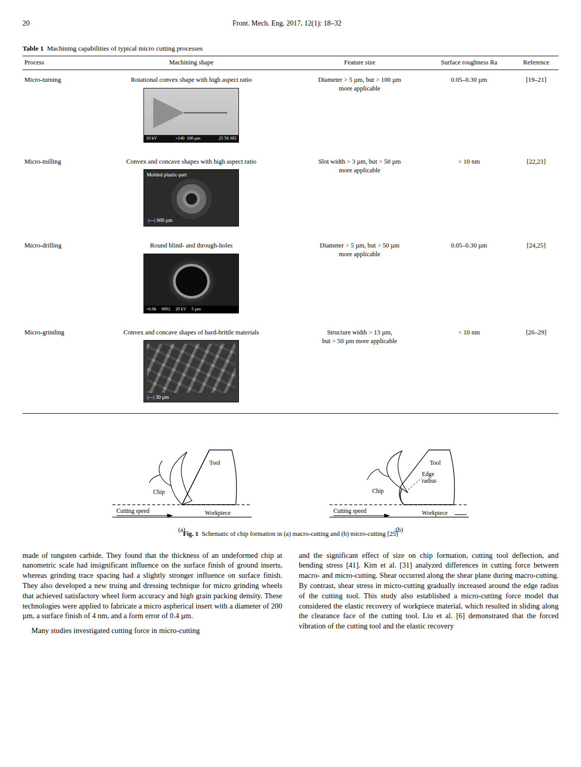20
Front. Mech. Eng. 2017, 12(1): 18–32
Table 1 Machining capabilities of typical micro cutting processes
| Process | Machining shape | Feature size | Surface roughness Ra | Reference |
| --- | --- | --- | --- | --- |
| Micro-turning | Rotational convex shape with high aspect ratio 10 kV ×140 100 µm 25 56 SEI | Diameter > 5 µm, but > 100 µm more applicable | 0.05–0.30 µm | [19–21] |
| Micro-milling | Convex and concave shapes with high aspect ratio Molded plastic-part /---/ 600 µm | Slot width > 3 µm, but > 50 µm more applicable | < 10 nm | [22,23] |
| Micro-drilling | Round blind- and through-holes ×6.0k 0002 20 kV 5 µm | Diameter > 5 µm, but > 50 µm more applicable | 0.05–0.30 µm | [24,25] |
| Micro-grinding | Convex and concave shapes of hard-brittle materials /—/ 30 µm | Structure width > 13 µm, but > 50 µm more applicable | < 10 nm | [26–29] |
Tool Chip Cutting speed Workpiece
(a)
Tool Edge radius Chip Cutting speed Workpiece
(b)
Fig. 1 Schematic of chip formation in (a) macro-cutting and (b) micro-cutting [25]
made of tungsten carbide. They found that the thickness of an undeformed chip at nanometric scale had insignificant influence on the surface finish of ground inserts, whereas grinding trace spacing had a slightly stronger influence on surface finish. They also developed a new truing and dressing technique for micro grinding wheels that achieved satisfactory wheel form accuracy and high grain packing density. These technologies were applied to fabricate a micro aspherical insert with a diameter of 200 µm, a surface finish of 4 nm, and a form error of 0.4 µm.
Many studies investigated cutting force in micro-cutting
and the significant effect of size on chip formation, cutting tool deflection, and bending stress [41]. Kim et al. [31] analyzed differences in cutting force between macro- and micro-cutting. Shear occurred along the shear plane during macro-cutting. By contrast, shear stress in micro-cutting gradually increased around the edge radius of the cutting tool. This study also established a micro-cutting force model that considered the elastic recovery of workpiece material, which resulted in sliding along the clearance face of the cutting tool. Liu et al. [6] demonstrated that the forced vibration of the cutting tool and the elastic recovery